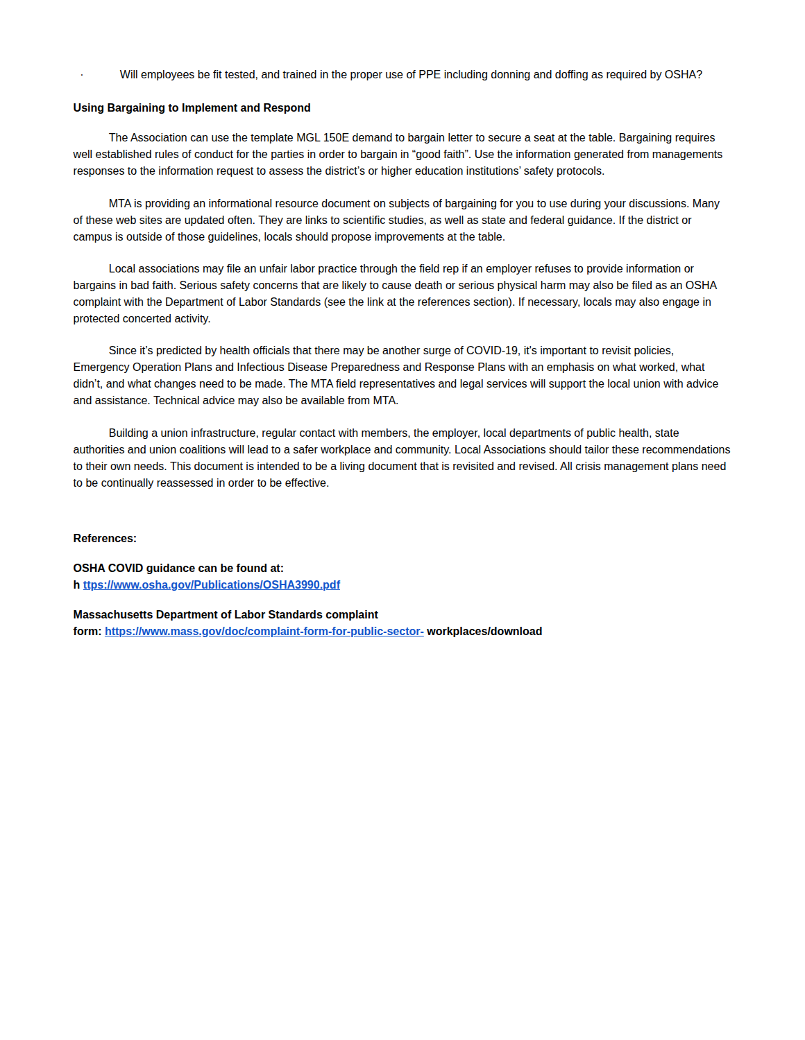Will employees be fit tested, and trained in the proper use of PPE including donning and doffing as required by OSHA?
Using Bargaining to Implement and Respond
The Association can use the template MGL 150E demand to bargain letter to secure a seat at the table. Bargaining requires well established rules of conduct for the parties in order to bargain in “good faith”. Use the information generated from managements responses to the information request to assess the district’s or higher education institutions’ safety protocols.
MTA is providing an informational resource document on subjects of bargaining for you to use during your discussions. Many of these web sites are updated often. They are links to scientific studies, as well as state and federal guidance. If the district or campus is outside of those guidelines, locals should propose improvements at the table.
Local associations may file an unfair labor practice through the field rep if an employer refuses to provide information or bargains in bad faith. Serious safety concerns that are likely to cause death or serious physical harm may also be filed as an OSHA complaint with the Department of Labor Standards (see the link at the references section). If necessary, locals may also engage in protected concerted activity.
Since it’s predicted by health officials that there may be another surge of COVID-19, it's important to revisit policies, Emergency Operation Plans and Infectious Disease Preparedness and Response Plans with an emphasis on what worked, what didn’t, and what changes need to be made. The MTA field representatives and legal services will support the local union with advice and assistance. Technical advice may also be available from MTA.
Building a union infrastructure, regular contact with members, the employer, local departments of public health, state authorities and union coalitions will lead to a safer workplace and community. Local Associations should tailor these recommendations to their own needs. This document is intended to be a living document that is revisited and revised. All crisis management plans need to be continually reassessed in order to be effective.
References:
OSHA COVID guidance can be found at:
h ttps://www.osha.gov/Publications/OSHA3990.pdf
Massachusetts Department of Labor Standards complaint
form: https://www.mass.gov/doc/complaint-form-for-public-sector- workplaces/download